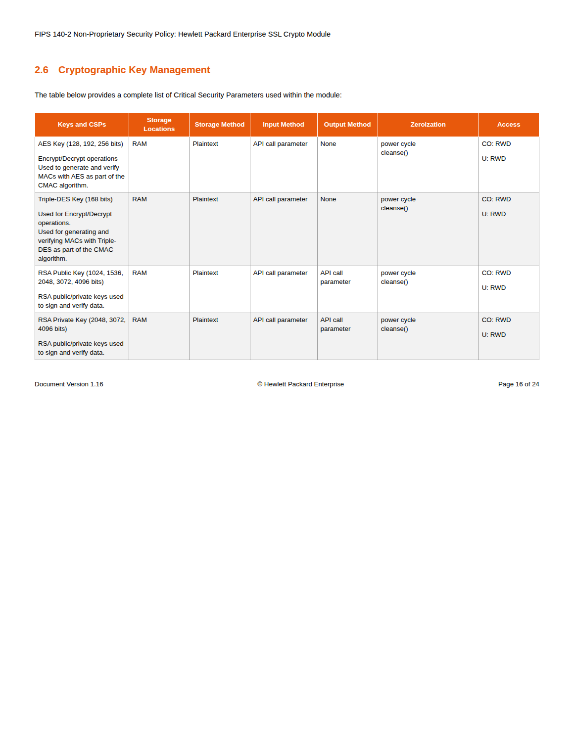FIPS 140-2 Non-Proprietary Security Policy: Hewlett Packard Enterprise SSL Crypto Module
2.6 Cryptographic Key Management
The table below provides a complete list of Critical Security Parameters used within the module:
| Keys and CSPs | Storage Locations | Storage Method | Input Method | Output Method | Zeroization | Access |
| --- | --- | --- | --- | --- | --- | --- |
| AES Key (128, 192, 256 bits) Encrypt/Decrypt operations Used to generate and verify MACs with AES as part of the CMAC algorithm. | RAM | Plaintext | API call parameter | None | power cycle cleanse() | CO: RWD U: RWD |
| Triple-DES Key (168 bits) Used for Encrypt/Decrypt operations. Used for generating and verifying MACs with Triple- DES as part of the CMAC algorithm. | RAM | Plaintext | API call parameter | None | power cycle cleanse() | CO: RWD U: RWD |
| RSA Public Key (1024, 1536, 2048, 3072, 4096 bits) RSA public/private keys used to sign and verify data. | RAM | Plaintext | API call parameter | API call parameter | power cycle cleanse() | CO: RWD U: RWD |
| RSA Private Key (2048, 3072, 4096 bits) RSA public/private keys used to sign and verify data. | RAM | Plaintext | API call parameter | API call parameter | power cycle cleanse() | CO: RWD U: RWD |
Document Version 1.16 © Hewlett Packard Enterprise Page 16 of 24